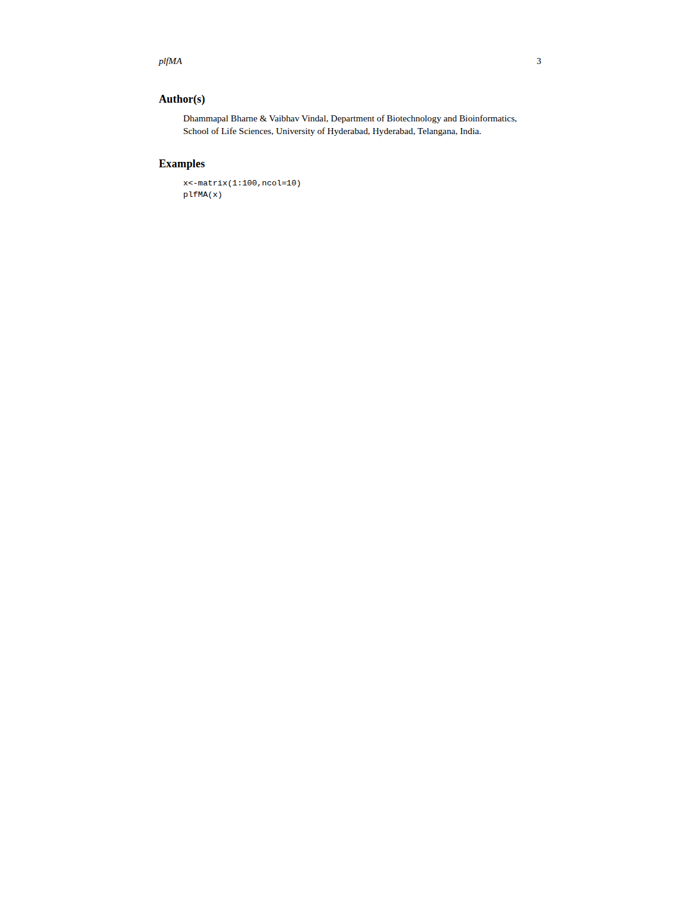plfMA 3
Author(s)
Dhammapal Bharne & Vaibhav Vindal, Department of Biotechnology and Bioinformatics, School of Life Sciences, University of Hyderabad, Hyderabad, Telangana, India.
Examples
x<-matrix(1:100,ncol=10)
plfMA(x)